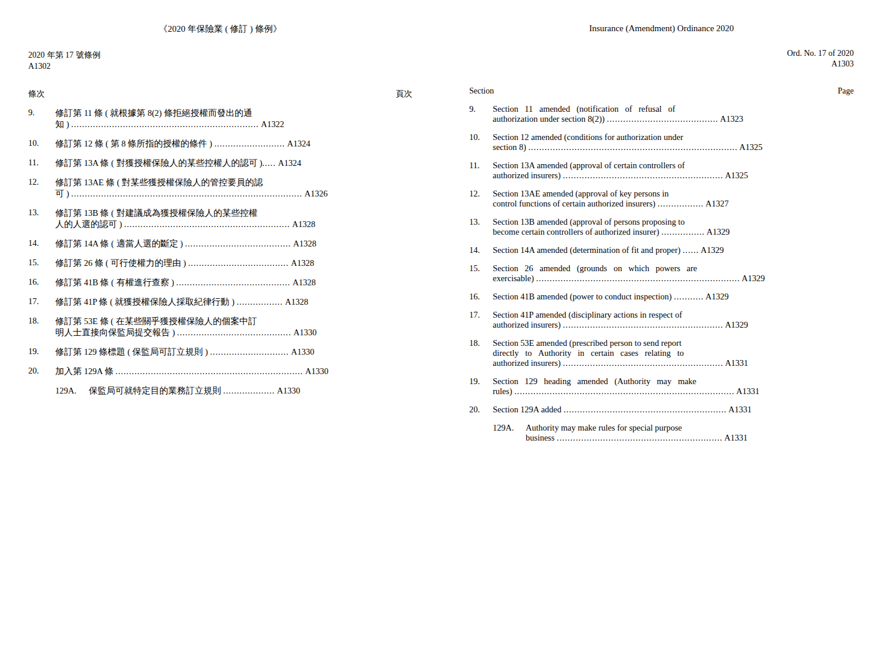《2020 年保險業 ( 修訂 ) 條例》
2020 年第 17 號條例
A1302
條次
頁次
| 9. | 修訂第 11 條 ( 就根據第 8(2) 條拒絕授權而發出的通 知 ) ..................................................................... A1322 |
| 10. | 修訂第 12 條 ( 第 8 條所指的授權的條件 ) .......................... A1324 |
| 11. | 修訂第 13A 條 ( 對獲授權保險人的某些控權人的認可 ) ..... A1324 |
| 12. | 修訂第 13AE 條 ( 對某些獲授權保險人的管控要員的認 可 ) ..................................................................................... A1326 |
| 13. | 修訂第 13B 條 ( 對建議成為獲授權保險人的某些控權 人的人選的認可 ) ............................................................. A1328 |
| 14. | 修訂第 14A 條 ( 適當人選的斷定 ) ....................................... A1328 |
| 15. | 修訂第 26 條 ( 可行使權力的理由 ) ..................................... A1328 |
| 16. | 修訂第 41B 條 ( 有權進行查察 ) .......................................... A1328 |
| 17. | 修訂第 41P 條 ( 就獲授權保險人採取紀律行動 ) ................. A1328 |
| 18. | 修訂第 53E 條 ( 在某些關乎獲授權保險人的個案中訂 明人士直接向保監局提交報告 ) .......................................... A1330 |
| 19. | 修訂第 129 條標題 ( 保監局可訂立規則 ) ............................. A1330 |
| 20. | 加入第 129A 條 ..................................................................... A1330 |
| | 129A. 保監局可就特定目的業務訂立規則 ................... A1330 |
Insurance (Amendment) Ordinance 2020
Ord. No. 17 of 2020
A1303
Section
Page
| 9. | Section 11 amended (notification of refusal of authorization under section 8(2)) ......................................... A1323 |
| 10. | Section 12 amended (conditions for authorization under section 8) ............................................................................. A1325 |
| 11. | Section 13A amended (approval of certain controllers of authorized insurers) ........................................................... A1325 |
| 12. | Section 13AE amended (approval of key persons in control functions of certain authorized insurers) ................. A1327 |
| 13. | Section 13B amended (approval of persons proposing to become certain controllers of authorized insurer) ................ A1329 |
| 14. | Section 14A amended (determination of fit and proper) ...... A1329 |
| 15. | Section 26 amended (grounds on which powers are exercisable) ........................................................................... A1329 |
| 16. | Section 41B amended (power to conduct inspection) ........... A1329 |
| 17. | Section 41P amended (disciplinary actions in respect of authorized insurers) ........................................................... A1329 |
| 18. | Section 53E amended (prescribed person to send report directly to Authority in certain cases relating to authorized insurers) ........................................................... A1331 |
| 19. | Section 129 heading amended (Authority may make rules) ................................................................................. A1331 |
| 20. | Section 129A added ............................................................ A1331 |
| | 129A. Authority may make rules for special purpose business ............................................................. A1331 |